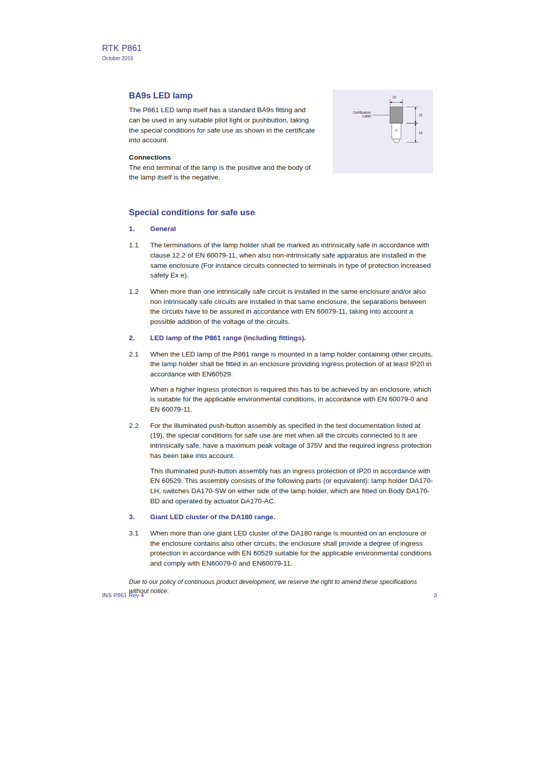RTK P861
October 2016
BA9s LED lamp
The P861 LED lamp itself has a standard BA9s fitting and can be used in any suitable pilot light or pushbutton, taking the special conditions for safe use as shown in the certificate into account.
Connections
The end terminal of the lamp is the positive and the body of the lamp itself is the negative.
10 Certification Label 12 14
Special conditions for safe use
1.
General
1.1
The terminations of the lamp holder shall be marked as intrinsically safe in accordance with clause 12.2 of EN 60079-11, when also non-intrinsically safe apparatus are installed in the same enclosure (For instance circuits connected to terminals in type of protection increased safety Ex e).
1.2
When more than one intrinsically safe circuit is installed in the same enclosure and/or also non intrinsically safe circuits are installed in that same enclosure, the separations between the circuits have to be assured in accordance with EN 60079-11, taking into account a possible addition of the voltage of the circuits.
2.
LED lamp of the P861 range (including fittings).
2.1
When the LED lamp of the P861 range is mounted in a lamp holder containing other circuits, the lamp holder shall be fitted in an enclosure providing ingress protection of at least IP20 in accordance with EN60529.
When a higher ingress protection is required this has to be achieved by an enclosure, which is suitable for the applicable environmental conditions, in accordance with EN 60079-0 and EN 60079-11.
2.2
For the illuminated push-button assembly as specified in the test documentation listed at (19), the special conditions for safe use are met when all the circuits connected to it are intrinsically safe, have a maximum peak voltage of 375V and the required ingress protection has been take into account.
This illuminated push-button assembly has an ingress protection of IP20 in accordance with EN 60529. This assembly consists of the following parts (or equivalent): lamp holder DA170-LH, switches DA170-SW on either side of the lamp holder, which are fitted on Body DA170-BD and operated by actuator DA170-AC.
3.
Giant LED cluster of the DA180 range.
3.1
When more than one giant LED cluster of the DA180 range is mounted on an enclosure or the enclosure contains also other circuits, the enclosure shall provide a degree of ingress protection in accordance with EN 60529 suitable for the applicable environmental conditions and comply with EN60079-0 and EN60079-11.
Due to our policy of continuous product development, we reserve the right to amend these specifications without notice.
INS P861 Rev 4
3